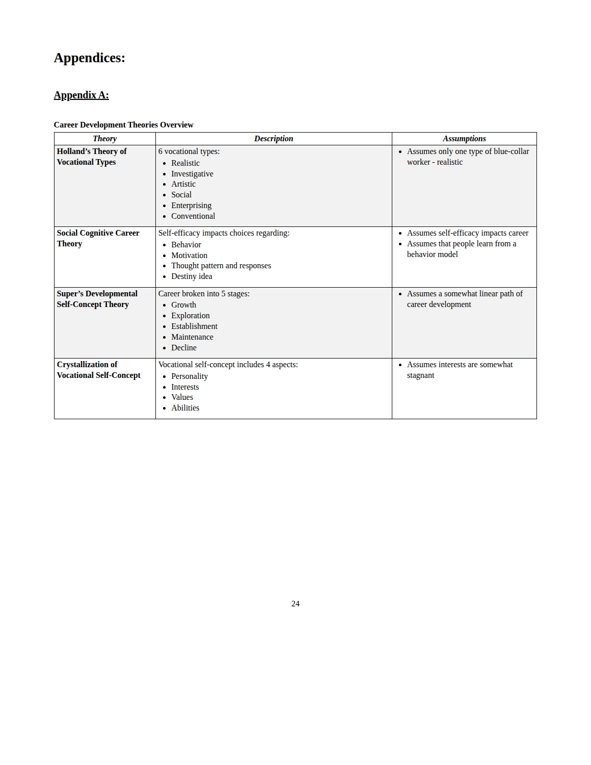Appendices:
Appendix A:
Career Development Theories Overview
| Theory | Description | Assumptions |
| --- | --- | --- |
| Holland’s Theory of Vocational Types | 6 vocational types: Realistic Investigative Artistic Social Enterprising Conventional | Assumes only one type of blue-collar worker - realistic |
| Social Cognitive Career Theory | Self-efficacy impacts choices regarding: Behavior Motivation Thought pattern and responses Destiny idea | Assumes self-efficacy impacts career Assumes that people learn from a behavior model |
| Super’s Developmental Self-Concept Theory | Career broken into 5 stages: Growth Exploration Establishment Maintenance Decline | Assumes a somewhat linear path of career development |
| Crystallization of Vocational Self-Concept | Vocational self-concept includes 4 aspects: Personality Interests Values Abilities | Assumes interests are somewhat stagnant |
24